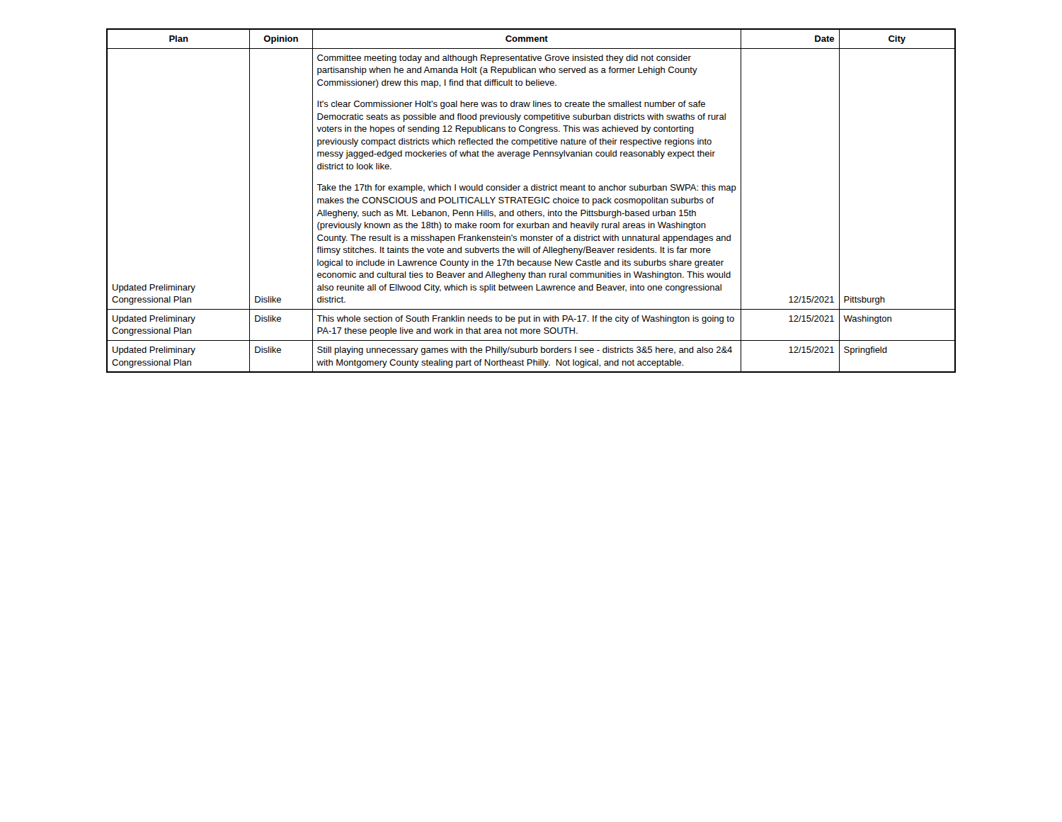| Plan | Opinion | Comment | Date | City |
| --- | --- | --- | --- | --- |
| Updated Preliminary Congressional Plan | Dislike | Committee meeting today and although Representative Grove insisted they did not consider partisanship when he and Amanda Holt (a Republican who served as a former Lehigh County Commissioner) drew this map, I find that difficult to believe. It's clear Commissioner Holt's goal here was to draw lines to create the smallest number of safe Democratic seats as possible and flood previously competitive suburban districts with swaths of rural voters in the hopes of sending 12 Republicans to Congress. This was achieved by contorting previously compact districts which reflected the competitive nature of their respective regions into messy jagged-edged mockeries of what the average Pennsylvanian could reasonably expect their district to look like. Take the 17th for example, which I would consider a district meant to anchor suburban SWPA: this map makes the CONSCIOUS and POLITICALLY STRATEGIC choice to pack cosmopolitan suburbs of Allegheny, such as Mt. Lebanon, Penn Hills, and others, into the Pittsburgh-based urban 15th (previously known as the 18th) to make room for exurban and heavily rural areas in Washington County. The result is a misshapen Frankenstein's monster of a district with unnatural appendages and flimsy stitches. It taints the vote and subverts the will of Allegheny/Beaver residents. It is far more logical to include in Lawrence County in the 17th because New Castle and its suburbs share greater economic and cultural ties to Beaver and Allegheny than rural communities in Washington. This would also reunite all of Ellwood City, which is split between Lawrence and Beaver, into one congressional district. | 12/15/2021 | Pittsburgh |
| Updated Preliminary Congressional Plan | Dislike | This whole section of South Franklin needs to be put in with PA-17. If the city of Washington is going to PA-17 these people live and work in that area not more SOUTH. | 12/15/2021 | Washington |
| Updated Preliminary Congressional Plan | Dislike | Still playing unnecessary games with the Philly/suburb borders I see - districts 3&5 here, and also 2&4 with Montgomery County stealing part of Northeast Philly. Not logical, and not acceptable. | 12/15/2021 | Springfield |